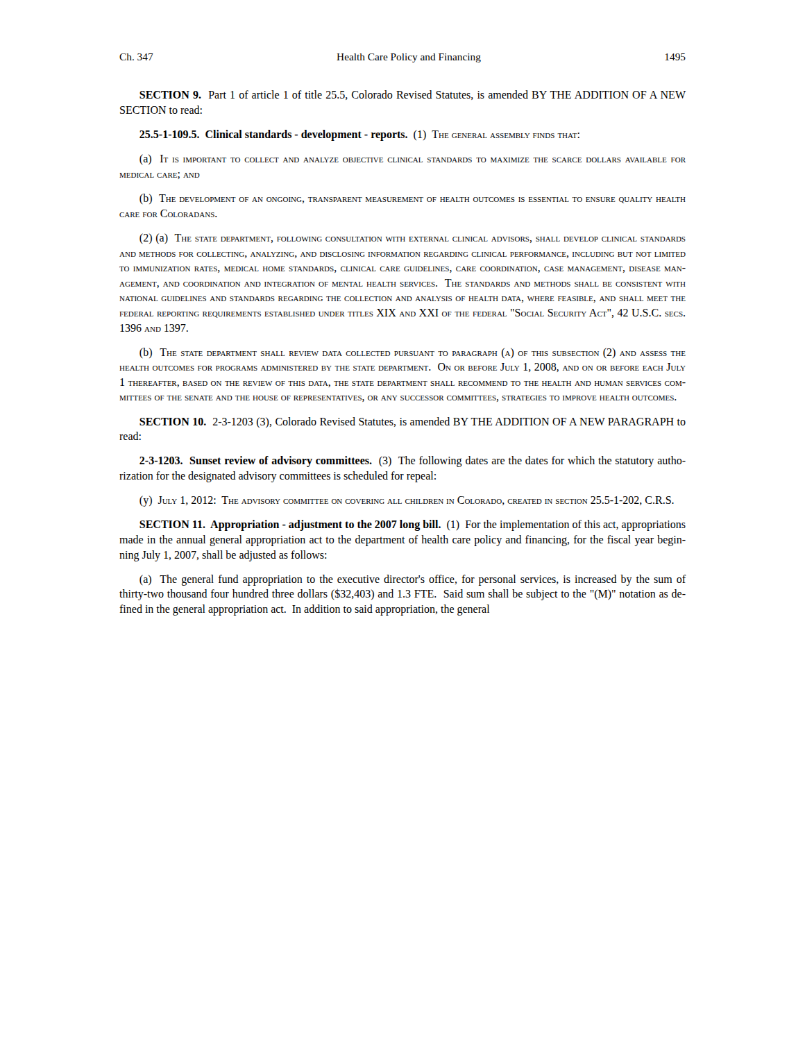Ch. 347 Health Care Policy and Financing 1495
SECTION 9. Part 1 of article 1 of title 25.5, Colorado Revised Statutes, is amended BY THE ADDITION OF A NEW SECTION to read:
25.5-1-109.5. Clinical standards - development - reports. (1) The general assembly finds that:
(a) It is important to collect and analyze objective clinical standards to maximize the scarce dollars available for medical care; and
(b) The development of an ongoing, transparent measurement of health outcomes is essential to ensure quality health care for Coloradans.
(2) (a) The state department, following consultation with external clinical advisors, shall develop clinical standards and methods for collecting, analyzing, and disclosing information regarding clinical performance, including but not limited to immunization rates, medical home standards, clinical care guidelines, care coordination, case management, disease management, and coordination and integration of mental health services. The standards and methods shall be consistent with national guidelines and standards regarding the collection and analysis of health data, where feasible, and shall meet the federal reporting requirements established under titles XIX and XXI of the federal "Social Security Act", 42 U.S.C. secs. 1396 and 1397.
(b) The state department shall review data collected pursuant to paragraph (a) of this subsection (2) and assess the health outcomes for programs administered by the state department. On or before July 1, 2008, and on or before each July 1 thereafter, based on the review of this data, the state department shall recommend to the health and human services committees of the senate and the house of representatives, or any successor committees, strategies to improve health outcomes.
SECTION 10. 2-3-1203 (3), Colorado Revised Statutes, is amended BY THE ADDITION OF A NEW PARAGRAPH to read:
2-3-1203. Sunset review of advisory committees. (3) The following dates are the dates for which the statutory authorization for the designated advisory committees is scheduled for repeal:
(y) July 1, 2012: The advisory committee on covering all children in Colorado, created in section 25.5-1-202, C.R.S.
SECTION 11. Appropriation - adjustment to the 2007 long bill. (1) For the implementation of this act, appropriations made in the annual general appropriation act to the department of health care policy and financing, for the fiscal year beginning July 1, 2007, shall be adjusted as follows:
(a) The general fund appropriation to the executive director's office, for personal services, is increased by the sum of thirty-two thousand four hundred three dollars ($32,403) and 1.3 FTE. Said sum shall be subject to the "(M)" notation as defined in the general appropriation act. In addition to said appropriation, the general